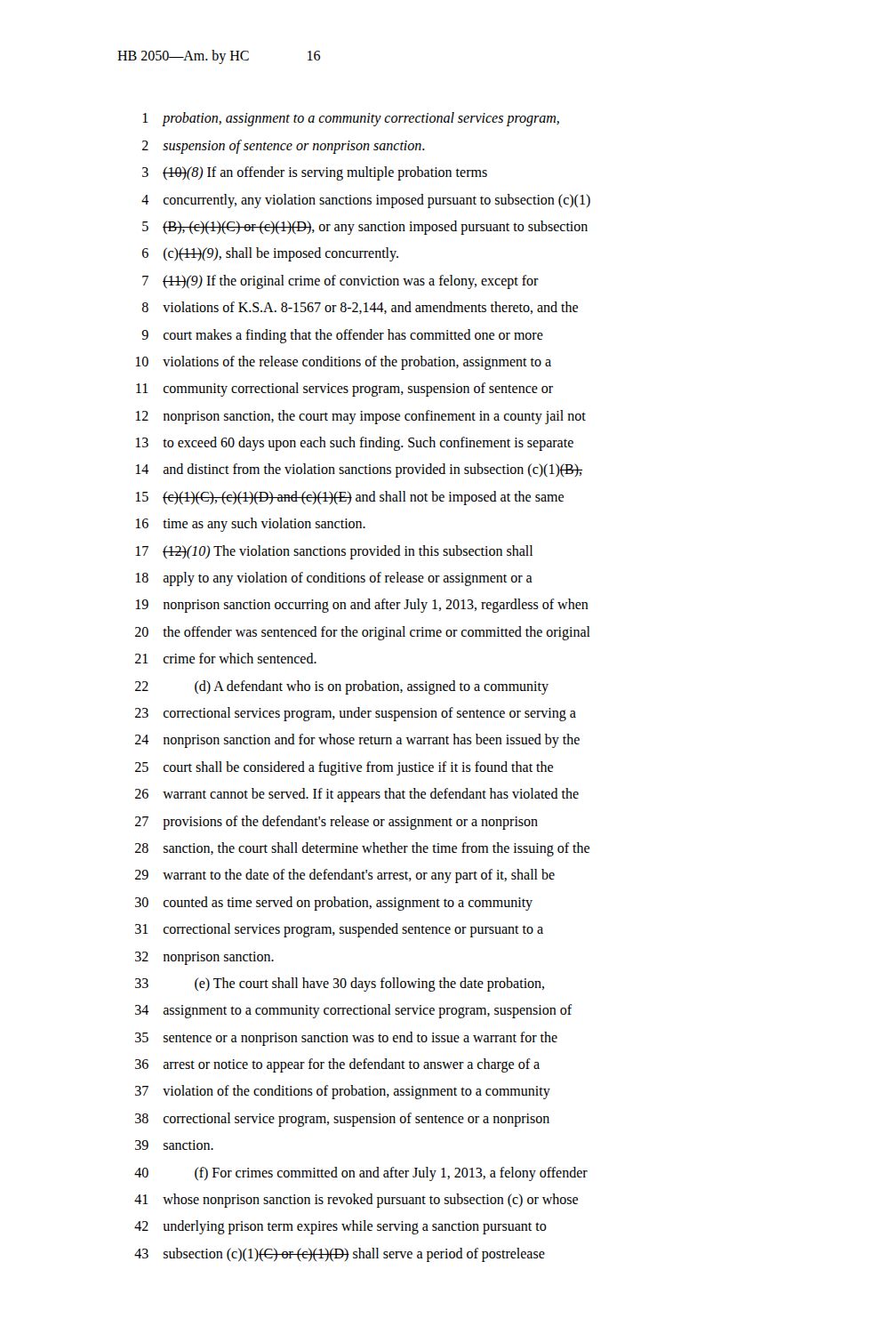HB 2050—Am. by HC 16
probation, assignment to a community correctional services program,
suspension of sentence or nonprison sanction.
(10)(8) If an offender is serving multiple probation terms
concurrently, any violation sanctions imposed pursuant to subsection (c)(1)
(B), (c)(1)(C) or (c)(1)(D), or any sanction imposed pursuant to subsection
(c)(11)(9), shall be imposed concurrently.
(11)(9) If the original crime of conviction was a felony, except for
violations of K.S.A. 8-1567 or 8-2,144, and amendments thereto, and the
court makes a finding that the offender has committed one or more
violations of the release conditions of the probation, assignment to a
community correctional services program, suspension of sentence or
nonprison sanction, the court may impose confinement in a county jail not
to exceed 60 days upon each such finding. Such confinement is separate
and distinct from the violation sanctions provided in subsection (c)(1)(B),
(c)(1)(C), (c)(1)(D) and (c)(1)(E) and shall not be imposed at the same
time as any such violation sanction.
(12)(10) The violation sanctions provided in this subsection shall
apply to any violation of conditions of release or assignment or a
nonprison sanction occurring on and after July 1, 2013, regardless of when
the offender was sentenced for the original crime or committed the original
crime for which sentenced.
(d) A defendant who is on probation, assigned to a community
correctional services program, under suspension of sentence or serving a
nonprison sanction and for whose return a warrant has been issued by the
court shall be considered a fugitive from justice if it is found that the
warrant cannot be served. If it appears that the defendant has violated the
provisions of the defendant's release or assignment or a nonprison
sanction, the court shall determine whether the time from the issuing of the
warrant to the date of the defendant's arrest, or any part of it, shall be
counted as time served on probation, assignment to a community
correctional services program, suspended sentence or pursuant to a
nonprison sanction.
(e) The court shall have 30 days following the date probation,
assignment to a community correctional service program, suspension of
sentence or a nonprison sanction was to end to issue a warrant for the
arrest or notice to appear for the defendant to answer a charge of a
violation of the conditions of probation, assignment to a community
correctional service program, suspension of sentence or a nonprison
sanction.
(f) For crimes committed on and after July 1, 2013, a felony offender
whose nonprison sanction is revoked pursuant to subsection (c) or whose
underlying prison term expires while serving a sanction pursuant to
subsection (c)(1)(C) or (c)(1)(D) shall serve a period of postrelease